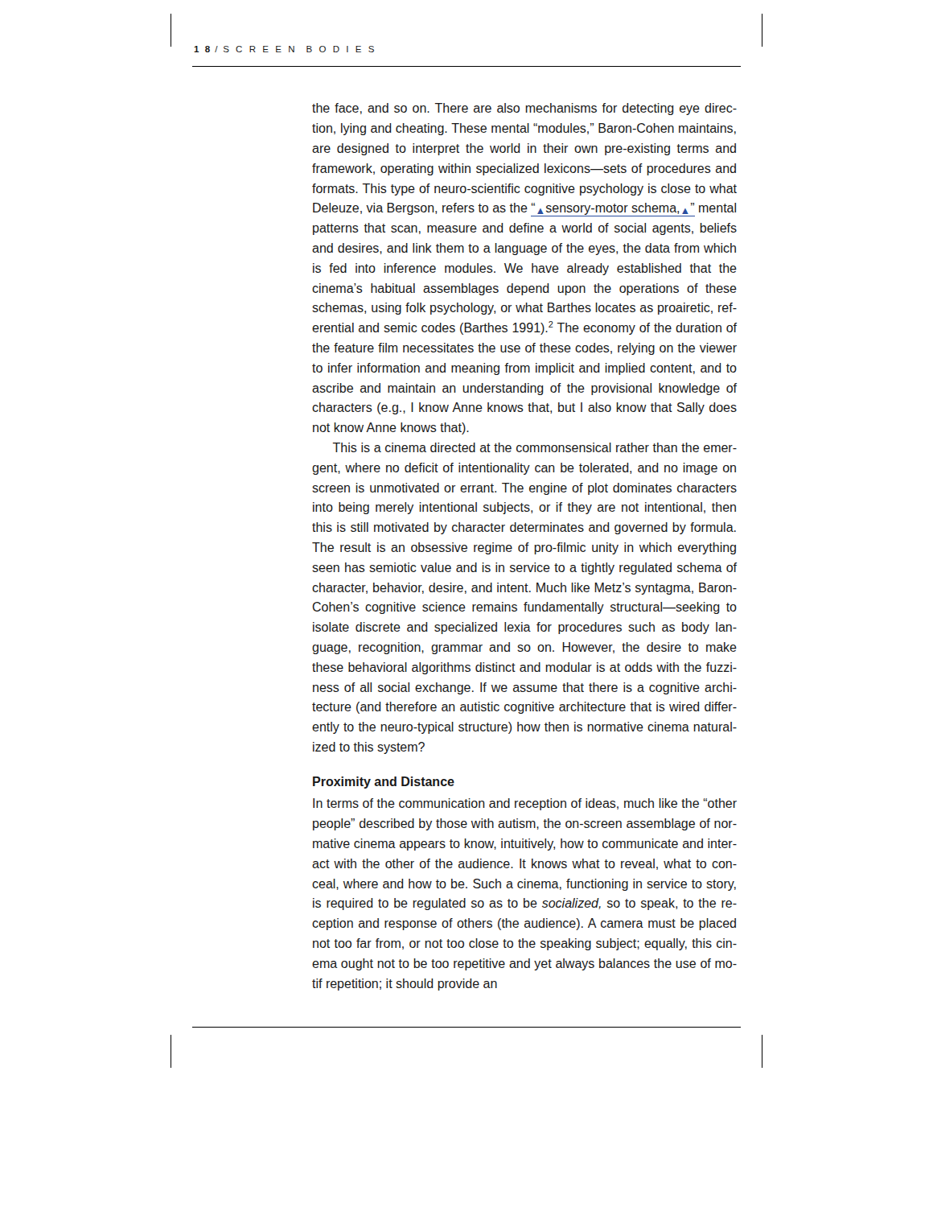1 8/S C R E E N B O D I E S
the face, and so on. There are also mechanisms for detecting eye direction, lying and cheating. These mental “modules,” Baron-Cohen maintains, are designed to interpret the world in their own pre-existing terms and framework, operating within specialized lexicons—sets of procedures and formats. This type of neuro-scientific cognitive psychology is close to what Deleuze, via Bergson, refers to as the “▲sensory-motor schema,▲” mental patterns that scan, measure and define a world of social agents, beliefs and desires, and link them to a language of the eyes, the data from which is fed into inference modules. We have already established that the cinema’s habitual assemblages depend upon the operations of these schemas, using folk psychology, or what Barthes locates as proairetic, referential and semic codes (Barthes 1991).2 The economy of the duration of the feature film necessitates the use of these codes, relying on the viewer to infer information and meaning from implicit and implied content, and to ascribe and maintain an understanding of the provisional knowledge of characters (e.g., I know Anne knows that, but I also know that Sally does not know Anne knows that).
This is a cinema directed at the commonsensical rather than the emergent, where no deficit of intentionality can be tolerated, and no image on screen is unmotivated or errant. The engine of plot dominates characters into being merely intentional subjects, or if they are not intentional, then this is still motivated by character determinates and governed by formula. The result is an obsessive regime of pro-filmic unity in which everything seen has semiotic value and is in service to a tightly regulated schema of character, behavior, desire, and intent. Much like Metz’s syntagma, Baron-Cohen’s cognitive science remains fundamentally structural—seeking to isolate discrete and specialized lexia for procedures such as body language, recognition, grammar and so on. However, the desire to make these behavioral algorithms distinct and modular is at odds with the fuzziness of all social exchange. If we assume that there is a cognitive architecture (and therefore an autistic cognitive architecture that is wired differently to the neuro-typical structure) how then is normative cinema naturalized to this system?
Proximity and Distance
In terms of the communication and reception of ideas, much like the “other people” described by those with autism, the on-screen assemblage of normative cinema appears to know, intuitively, how to communicate and interact with the other of the audience. It knows what to reveal, what to conceal, where and how to be. Such a cinema, functioning in service to story, is required to be regulated so as to be socialized, so to speak, to the reception and response of others (the audience). A camera must be placed not too far from, or not too close to the speaking subject; equally, this cinema ought not to be too repetitive and yet always balances the use of motif repetition; it should provide an